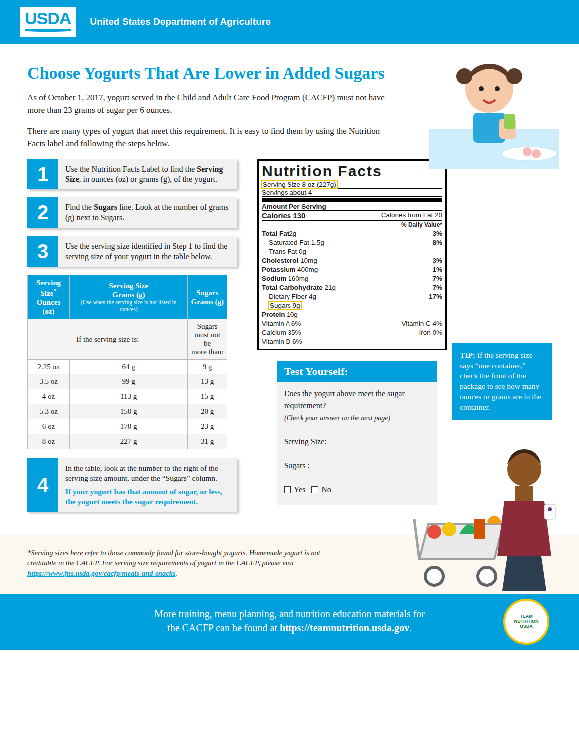USDA
United States Department of Agriculture
Choose Yogurts That Are Lower in Added Sugars
As of October 1, 2017, yogurt served in the Child and Adult Care Food Program (CACFP) must not have more than 23 grams of sugar per 6 ounces.
There are many types of yogurt that meet this requirement. It is easy to find them by using the Nutrition Facts label and following the steps below.
1
Use the Nutrition Facts Label to find the Serving Size, in ounces (oz) or grams (g), of the yogurt.
2
Find the Sugars line. Look at the number of grams (g) next to Sugars.
3
Use the serving size identified in Step 1 to find the serving size of your yogurt in the table below.
| Serving Size * Ounces (oz) | Serving Size Grams (g) (Use when the serving size is not listed in ounces) | Sugars Grams (g) |
| --- | --- | --- |
| If the serving size is: | Sugars must not be more than: |
| 2.25 oz | 64 g | 9 g |
| 3.5 oz | 99 g | 13 g |
| 4 oz | 113 g | 15 g |
| 5.3 oz | 150 g | 20 g |
| 6 oz | 170 g | 23 g |
| 8 oz | 227 g | 31 g |
4
In the table, look at the number to the right of the serving size amount, under the “Sugars” column. If your yogurt has that amount of sugar, or less, the yogurt meets the sugar requirement.
Nutrition Facts
Serving Size 8 oz (227g)
Servings about 4
Amount Per Serving
Calories 130 Calories from Fat 20
% Daily Value*
Total Fat 2g 3%
Saturated Fat 1.5g 8%
Trans Fat 0g
Cholesterol 10mg 3%
Potassium 400mg 1%
Sodium 160mg 7%
Total Carbohydrate 21g 7%
Dietary Fiber 4g 17%
Sugars 9g
Protein 10g
Vitamin A 6% Vitamin C 4%
Calcium 35% Iron 0%
Vitamin D 6%
Test Yourself:
Does the yogurt above meet the sugar requirement?
(Check your answer on the next page)
Serving Size:
Sugars :
Yes No
TIP: If the serving size says “one container,” check the front of the package to see how many ounces or grams are in the container.
*Serving sizes here refer to those commonly found for store-bought yogurts. Homemade yogurt is not creditable in the CACFP. For serving size requirements of yogurt in the CACFP, please visit https://www.fns.usda.gov/cacfp/meals-and-snacks.
More training, menu planning, and nutrition education materials for
the CACFP can be found at https://teamnutrition.usda.gov.
TEAM
NUTRITION
USDA